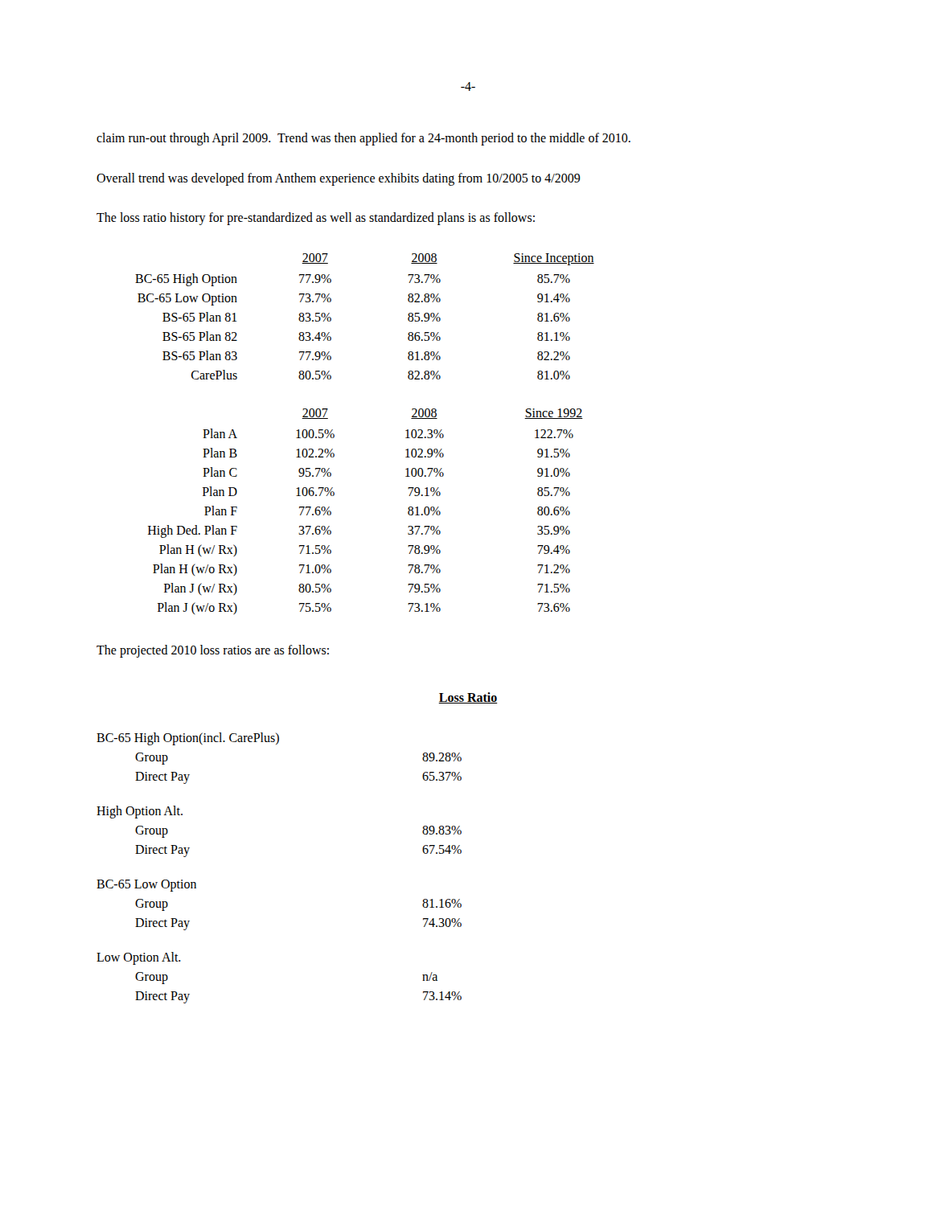-4-
claim run-out through April 2009. Trend was then applied for a 24-month period to the middle of 2010.
Overall trend was developed from Anthem experience exhibits dating from 10/2005 to 4/2009
The loss ratio history for pre-standardized as well as standardized plans is as follows:
| | 2007 | 2008 | Since Inception |
| --- | --- | --- | --- |
| BC-65 High Option | 77.9% | 73.7% | 85.7% |
| BC-65 Low Option | 73.7% | 82.8% | 91.4% |
| BS-65 Plan 81 | 83.5% | 85.9% | 81.6% |
| BS-65 Plan 82 | 83.4% | 86.5% | 81.1% |
| BS-65 Plan 83 | 77.9% | 81.8% | 82.2% |
| CarePlus | 80.5% | 82.8% | 81.0% |
| | 2007 | 2008 | Since 1992 |
| Plan A | 100.5% | 102.3% | 122.7% |
| Plan B | 102.2% | 102.9% | 91.5% |
| Plan C | 95.7% | 100.7% | 91.0% |
| Plan D | 106.7% | 79.1% | 85.7% |
| Plan F | 77.6% | 81.0% | 80.6% |
| High Ded. Plan F | 37.6% | 37.7% | 35.9% |
| Plan H (w/ Rx) | 71.5% | 78.9% | 79.4% |
| Plan H (w/o Rx) | 71.0% | 78.7% | 71.2% |
| Plan J (w/ Rx) | 80.5% | 79.5% | 71.5% |
| Plan J (w/o Rx) | 75.5% | 73.1% | 73.6% |
The projected 2010 loss ratios are as follows:
Loss Ratio
| BC-65 High Option(incl. CarePlus) | |
| Group | 89.28% |
| Direct Pay | 65.37% |
| High Option Alt. | |
| Group | 89.83% |
| Direct Pay | 67.54% |
| BC-65 Low Option | |
| Group | 81.16% |
| Direct Pay | 74.30% |
| Low Option Alt. | |
| Group | n/a |
| Direct Pay | 73.14% |